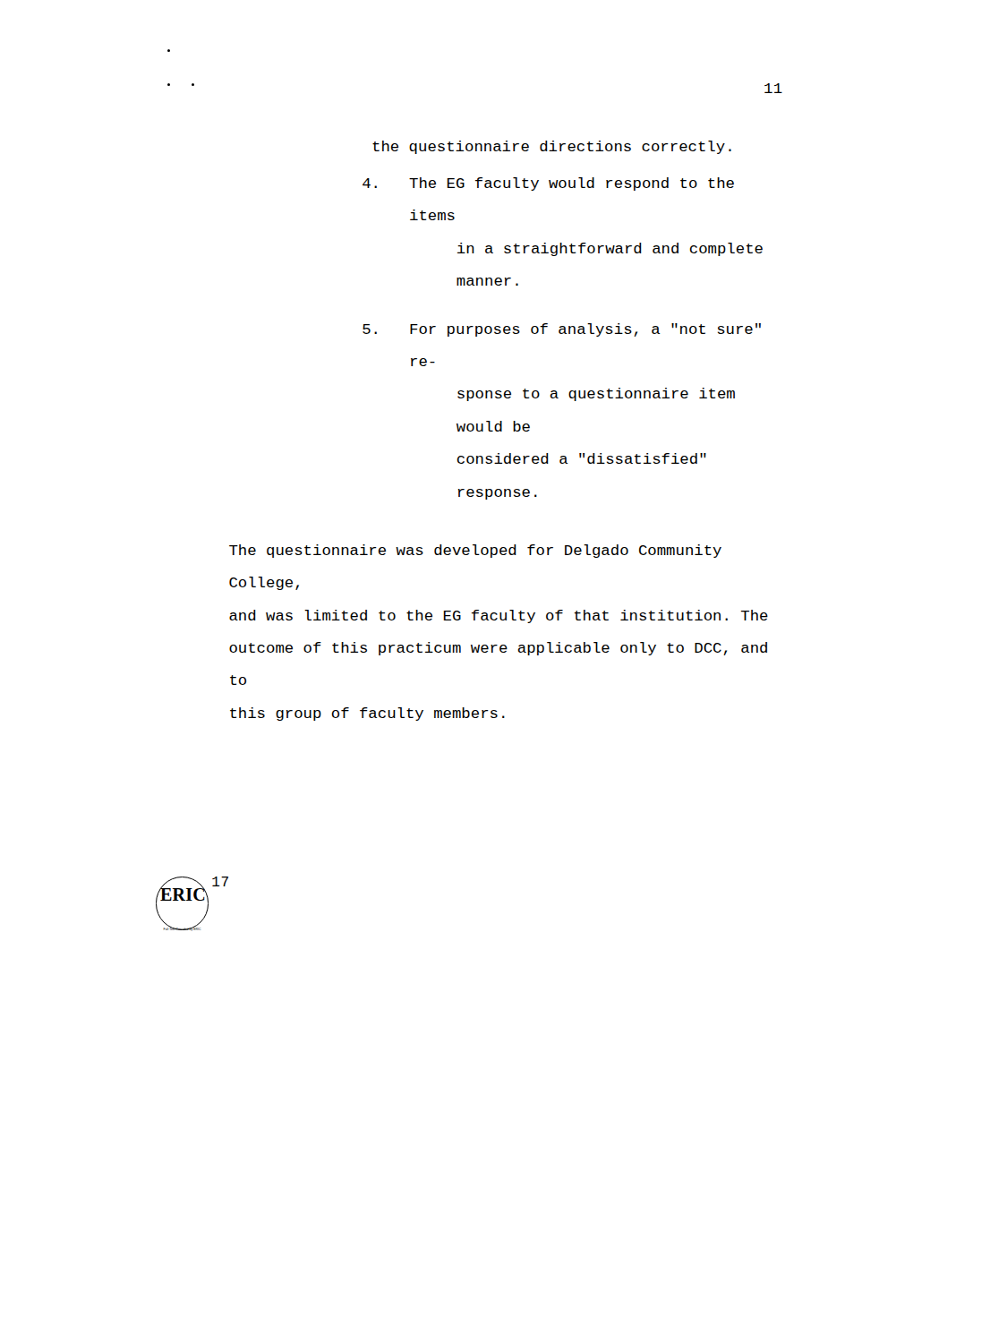11
the questionnaire directions correctly.
4. The EG faculty would respond to the items
in a straightforward and complete manner.
5. For purposes of analysis, a "not sure" re-
sponse to a questionnaire item would be considered a "dissatisfied" response.
The questionnaire was developed for Delgado Community College,
and was limited to the EG faculty of that institution. The
outcome of this practicum were applicable only to DCC, and to
this group of faculty members.
17
ERIC
Full Text Provided by ERIC